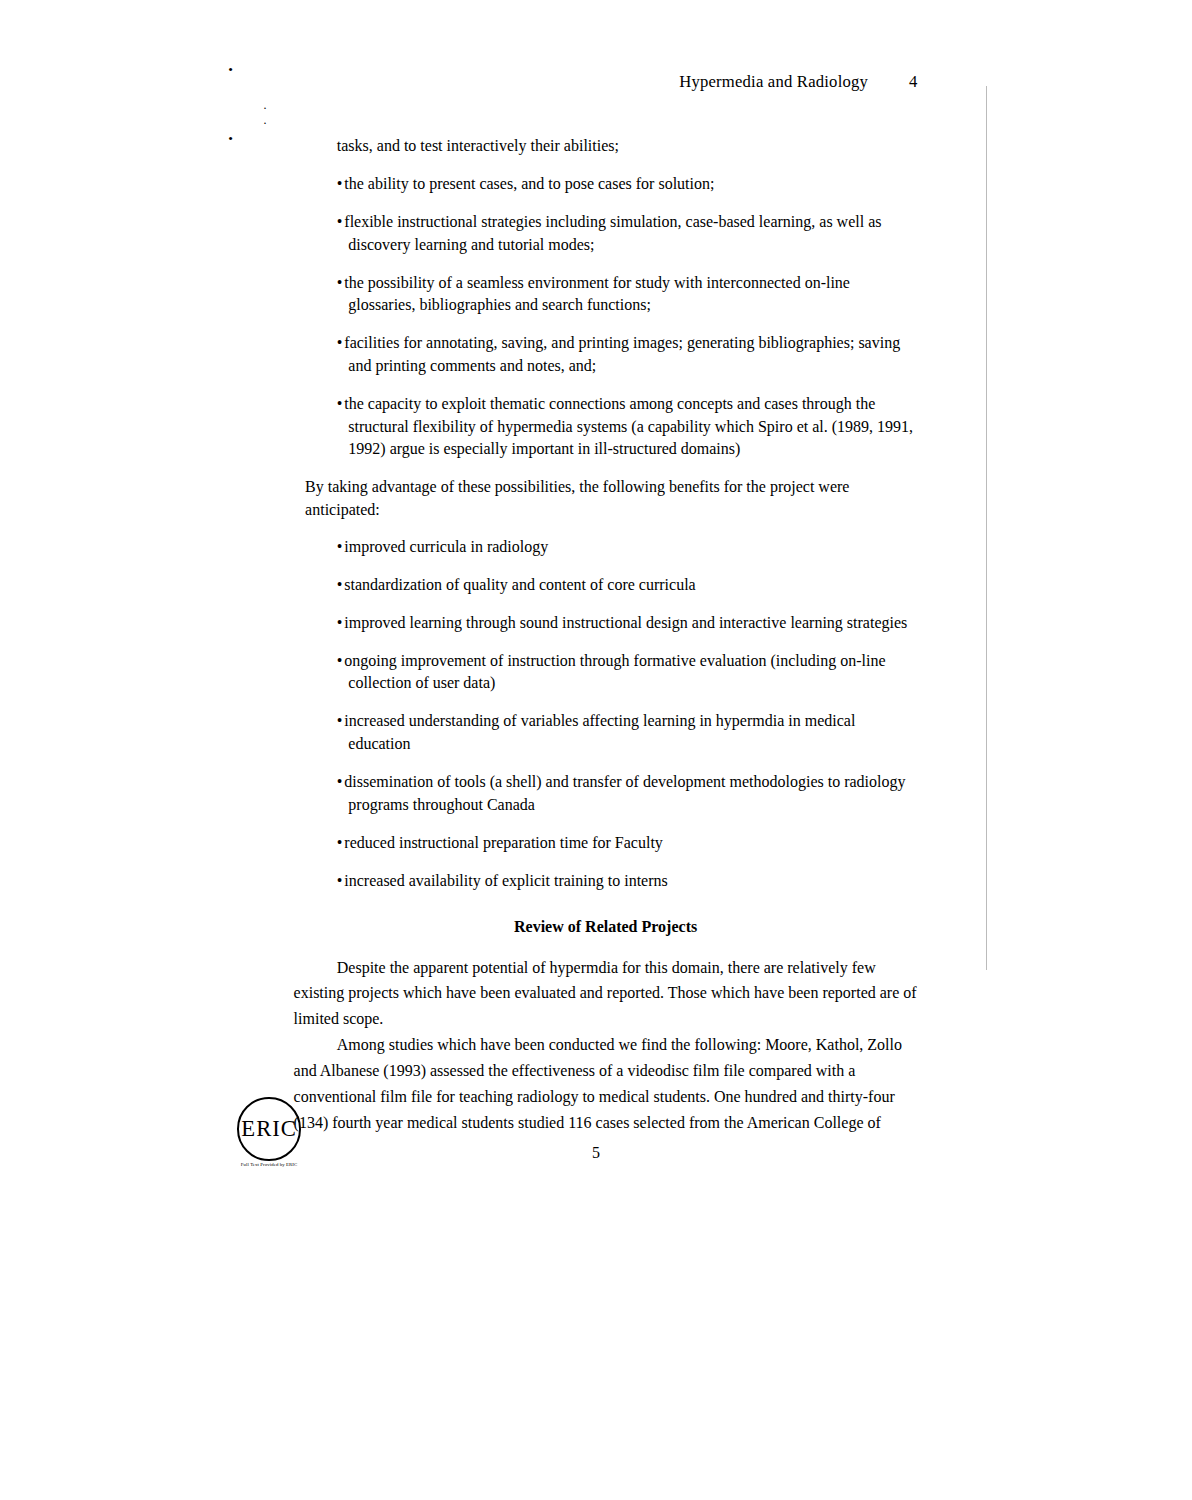• •
·
·
Hypermedia and Radiology 4
tasks, and to test interactively their abilities;
the ability to present cases, and to pose cases for solution;
flexible instructional strategies including simulation, case-based learning, as well as discovery learning and tutorial modes;
the possibility of a seamless environment for study with interconnected on-line glossaries, bibliographies and search functions;
facilities for annotating, saving, and printing images; generating bibliographies; saving and printing comments and notes, and;
the capacity to exploit thematic connections among concepts and cases through the structural flexibility of hypermedia systems (a capability which Spiro et al. (1989, 1991, 1992) argue is especially important in ill-structured domains)
By taking advantage of these possibilities, the following benefits for the project were anticipated:
improved curricula in radiology
standardization of quality and content of core curricula
improved learning through sound instructional design and interactive learning strategies
ongoing improvement of instruction through formative evaluation (including on-line collection of user data)
increased understanding of variables affecting learning in hypermdia in medical education
dissemination of tools (a shell) and transfer of development methodologies to radiology programs throughout Canada
reduced instructional preparation time for Faculty
increased availability of explicit training to interns
Review of Related Projects
Despite the apparent potential of hypermdia for this domain, there are relatively few
existing projects which have been evaluated and reported. Those which have been reported are of
limited scope.
Among studies which have been conducted we find the following: Moore, Kathol, Zollo
and Albanese (1993) assessed the effectiveness of a videodisc film file compared with a
conventional film file for teaching radiology to medical students. One hundred and thirty-four
(134) fourth year medical students studied 116 cases selected from the American College of
ERIC
Full Text Provided by ERIC
5